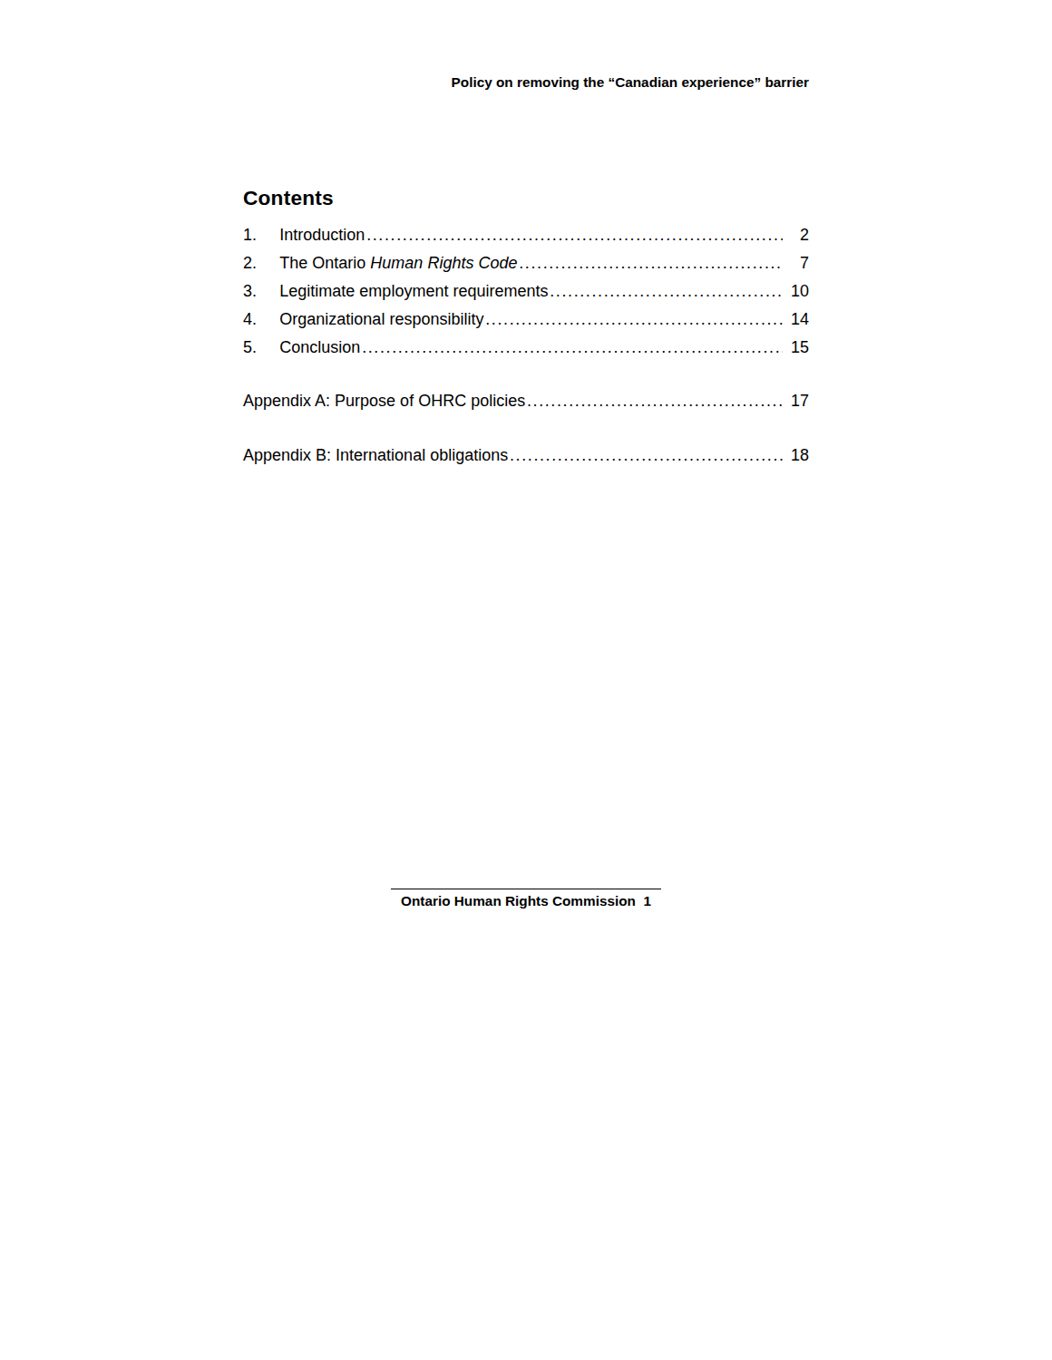Policy on removing the “Canadian experience” barrier
Contents
1. Introduction ........................................................................................................... 2
2. The Ontario Human Rights Code ............................................................................. 7
3. Legitimate employment requirements ..................................................................... 10
4. Organizational responsibility .................................................................................. 14
5. Conclusion ............................................................................................................ 15
Appendix A: Purpose of OHRC policies ......................................................................... 17
Appendix B: International obligations ............................................................................. 18
Ontario Human Rights Commission 1